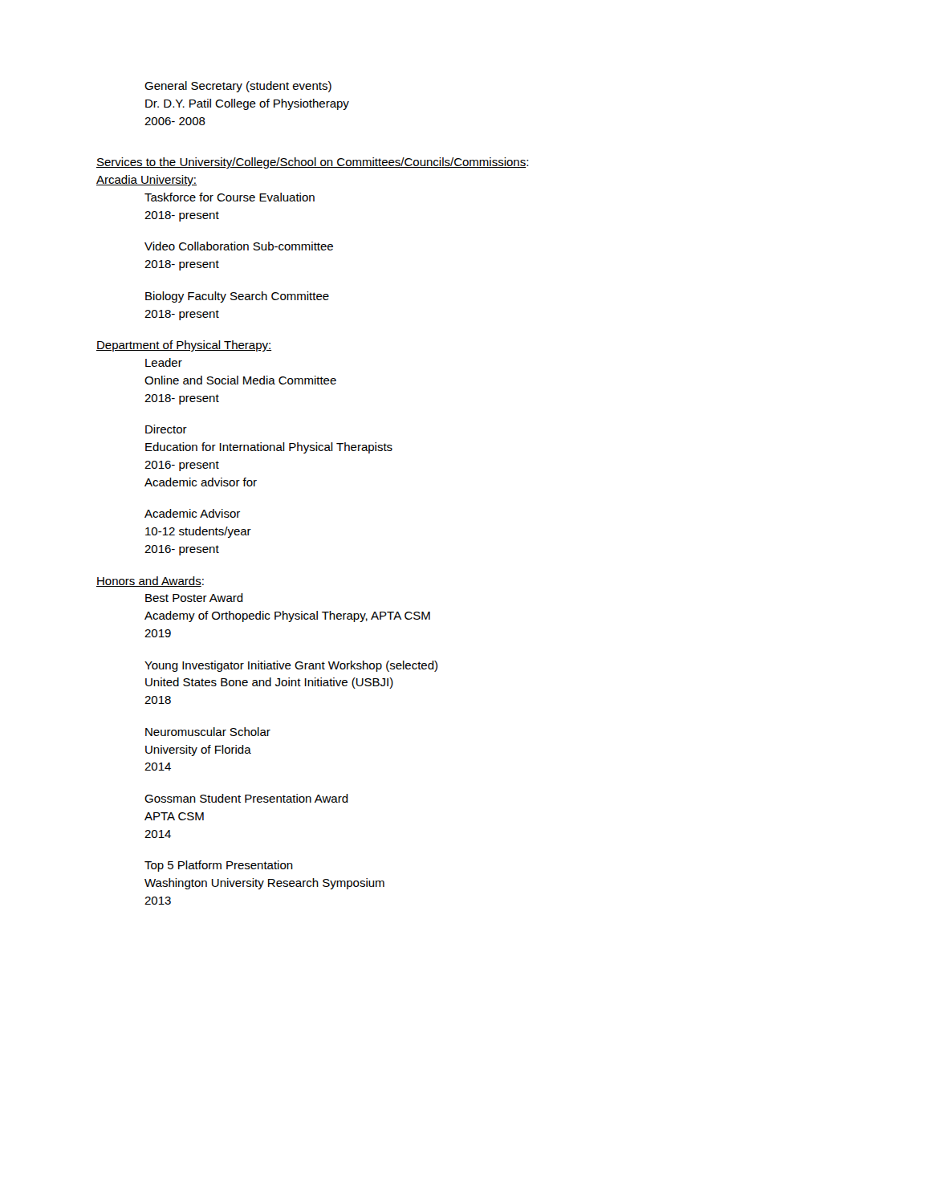General Secretary (student events)
Dr. D.Y. Patil College of Physiotherapy
2006- 2008
Services to the University/College/School on Committees/Councils/Commissions:
Arcadia University:
Taskforce for Course Evaluation
2018- present
Video Collaboration Sub-committee
2018- present
Biology Faculty Search Committee
2018- present
Department of Physical Therapy:
Leader
Online and Social Media Committee
2018- present
Director
Education for International Physical Therapists
2016- present
Academic advisor for
Academic Advisor
10-12 students/year
2016- present
Honors and Awards:
Best Poster Award
Academy of Orthopedic Physical Therapy, APTA CSM
2019
Young Investigator Initiative Grant Workshop (selected)
United States Bone and Joint Initiative (USBJI)
2018
Neuromuscular Scholar
University of Florida
2014
Gossman Student Presentation Award
APTA CSM
2014
Top 5 Platform Presentation
Washington University Research Symposium
2013